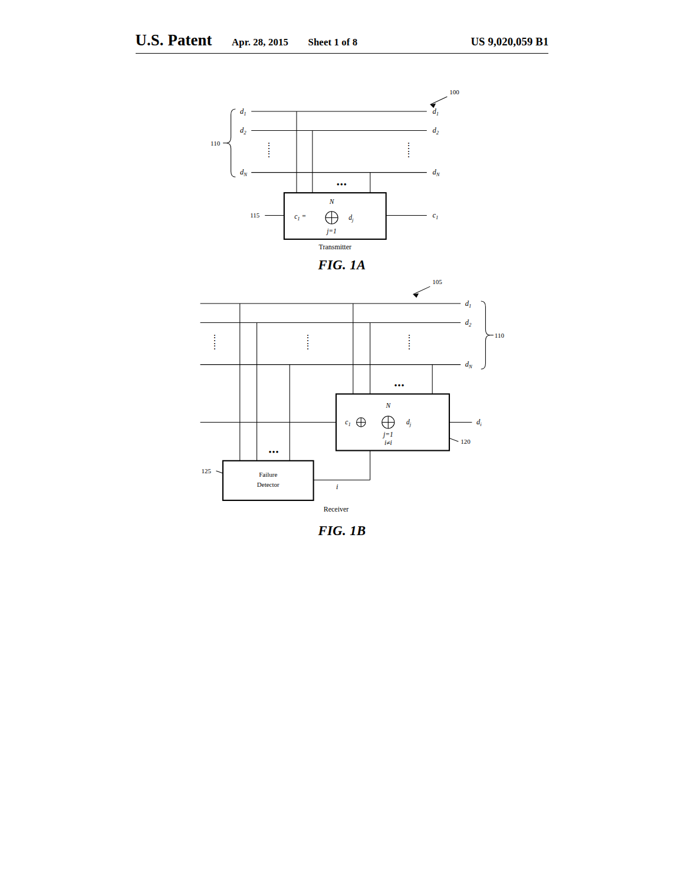U.S. Patent Apr. 28, 2015 Sheet 1 of 8 US 9,020,059 B1
100 d1 d2 dN d1 d2 dN ⋮ ⋮ ⋮ ⋮ 110 ••• c1 = N j=1 dj 115 c1 Transmitter
FIG. 1A
105 d1 d2 dN 110 ⋮ ⋮ ⋮ ⋮ ⋮ ⋮ ••• ••• c1 N j=1 i≠i dj di 120 Failure Detector 125 i Receiver
FIG. 1B